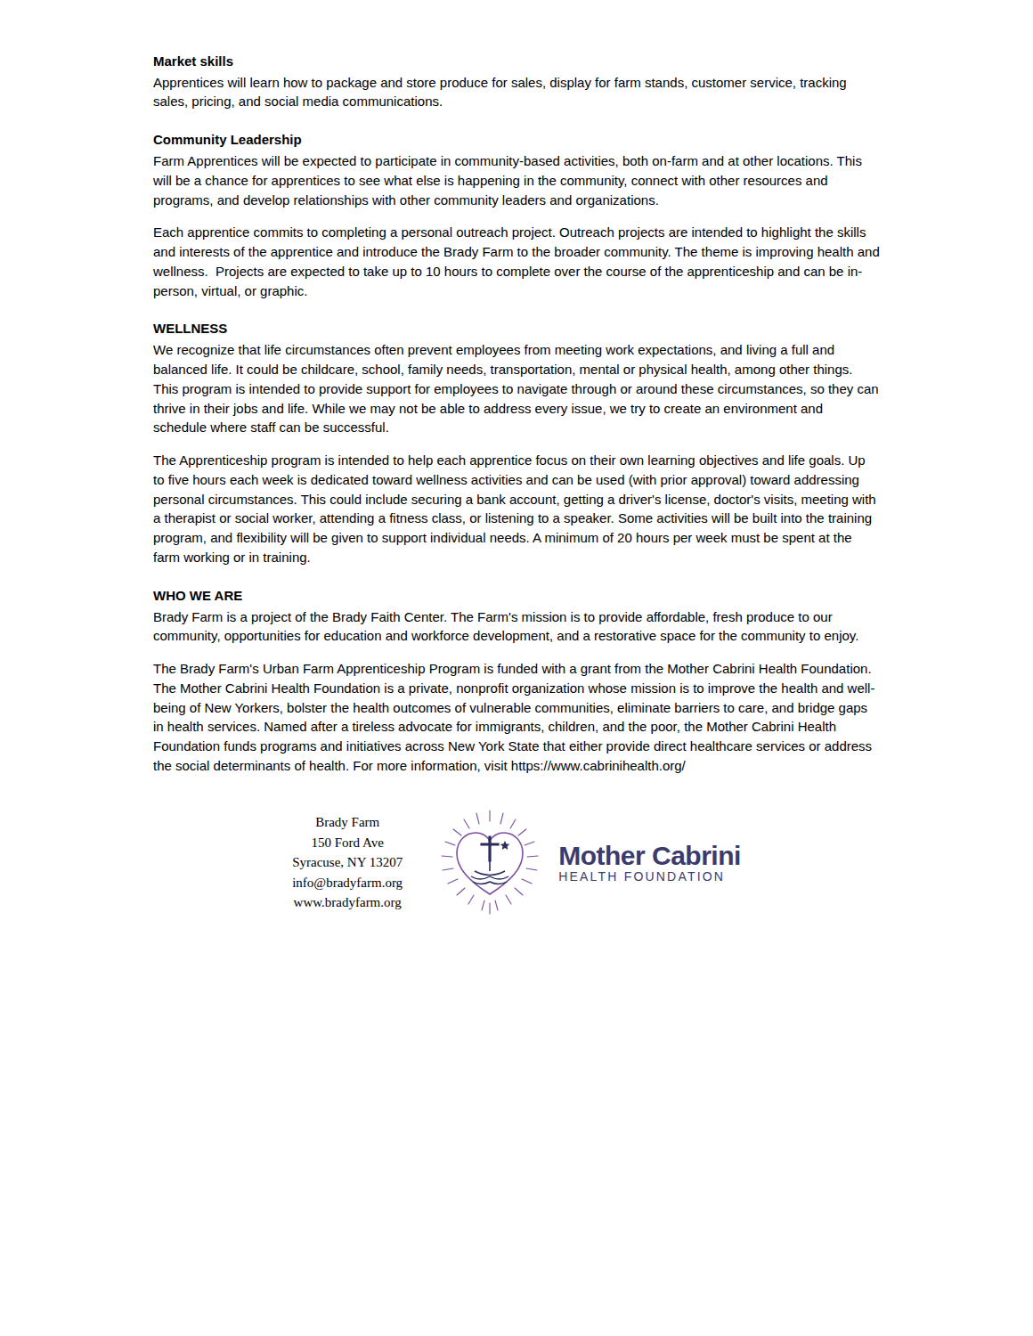Market skills
Apprentices will learn how to package and store produce for sales, display for farm stands, customer service, tracking sales, pricing, and social media communications.
Community Leadership
Farm Apprentices will be expected to participate in community-based activities, both on-farm and at other locations. This will be a chance for apprentices to see what else is happening in the community, connect with other resources and programs, and develop relationships with other community leaders and organizations.
Each apprentice commits to completing a personal outreach project. Outreach projects are intended to highlight the skills and interests of the apprentice and introduce the Brady Farm to the broader community. The theme is improving health and wellness. Projects are expected to take up to 10 hours to complete over the course of the apprenticeship and can be in-person, virtual, or graphic.
Wellness
We recognize that life circumstances often prevent employees from meeting work expectations, and living a full and balanced life. It could be childcare, school, family needs, transportation, mental or physical health, among other things. This program is intended to provide support for employees to navigate through or around these circumstances, so they can thrive in their jobs and life. While we may not be able to address every issue, we try to create an environment and schedule where staff can be successful.
The Apprenticeship program is intended to help each apprentice focus on their own learning objectives and life goals. Up to five hours each week is dedicated toward wellness activities and can be used (with prior approval) toward addressing personal circumstances. This could include securing a bank account, getting a driver's license, doctor's visits, meeting with a therapist or social worker, attending a fitness class, or listening to a speaker. Some activities will be built into the training program, and flexibility will be given to support individual needs. A minimum of 20 hours per week must be spent at the farm working or in training.
Who We Are
Brady Farm is a project of the Brady Faith Center. The Farm's mission is to provide affordable, fresh produce to our community, opportunities for education and workforce development, and a restorative space for the community to enjoy.
The Brady Farm's Urban Farm Apprenticeship Program is funded with a grant from the Mother Cabrini Health Foundation. The Mother Cabrini Health Foundation is a private, nonprofit organization whose mission is to improve the health and well-being of New Yorkers, bolster the health outcomes of vulnerable communities, eliminate barriers to care, and bridge gaps in health services. Named after a tireless advocate for immigrants, children, and the poor, the Mother Cabrini Health Foundation funds programs and initiatives across New York State that either provide direct healthcare services or address the social determinants of health. For more information, visit https://www.cabrinihealth.org/
Brady Farm
150 Ford Ave
Syracuse, NY 13207
info@bradyfarm.org
www.bradyfarm.org
Mother Cabrini
Health Foundation